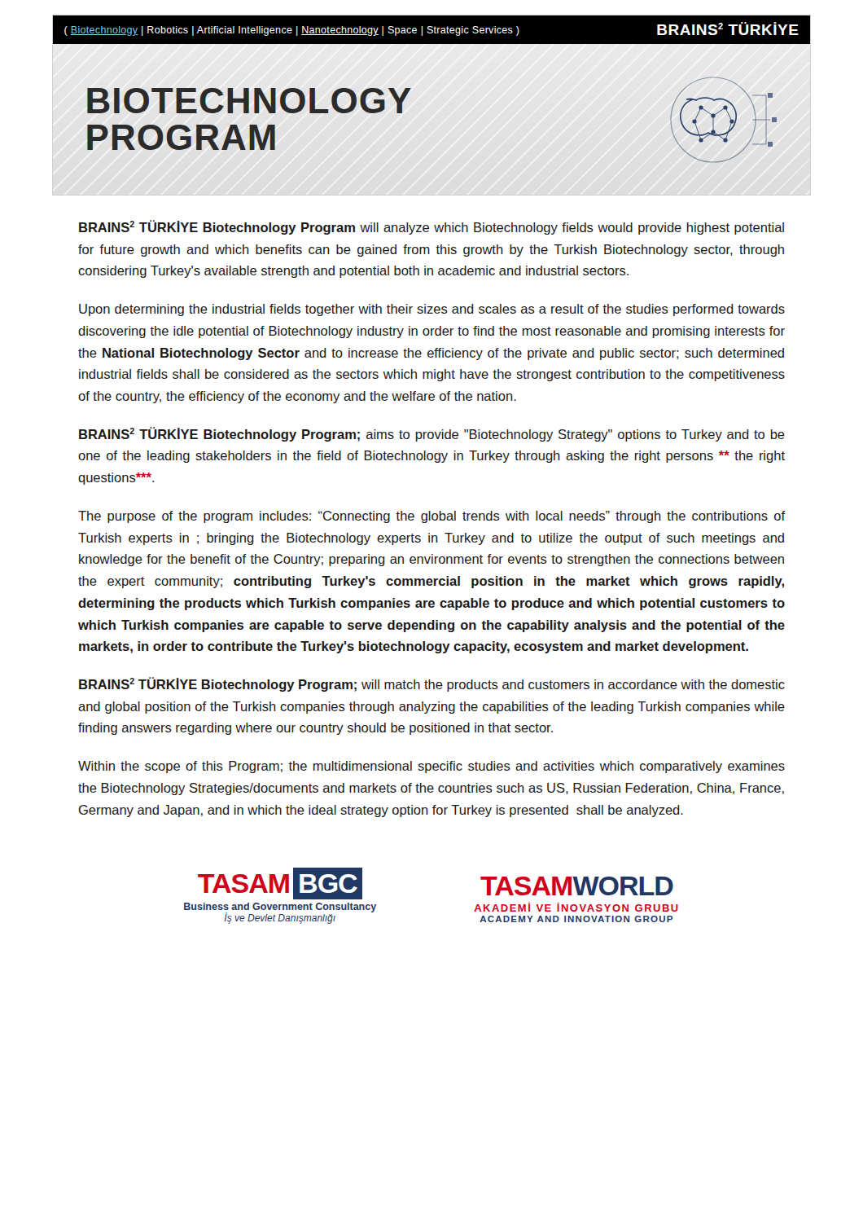( Biotechnology | Robotics | Artificial Intelligence | Nanotechnology | Space | Strategic Services )
BRAINS2 TÜRKİYE
Biotechnology
Program
BRAINS2 TÜRKİYE Biotechnology Program will analyze which Biotechnology fields would provide highest potential for future growth and which benefits can be gained from this growth by the Turkish Biotechnology sector, through considering Turkey's available strength and potential both in academic and industrial sectors.
Upon determining the industrial fields together with their sizes and scales as a result of the studies performed towards discovering the idle potential of Biotechnology industry in order to find the most reasonable and promising interests for the National Biotechnology Sector and to increase the efficiency of the private and public sector; such determined industrial fields shall be considered as the sectors which might have the strongest contribution to the competitiveness of the country, the efficiency of the economy and the welfare of the nation.
BRAINS2 TÜRKİYE Biotechnology Program; aims to provide "Biotechnology Strategy" options to Turkey and to be one of the leading stakeholders in the field of Biotechnology in Turkey through asking the right persons ** the right questions***.
The purpose of the program includes: “Connecting the global trends with local needs” through the contributions of Turkish experts in ; bringing the Biotechnology experts in Turkey and to utilize the output of such meetings and knowledge for the benefit of the Country; preparing an environment for events to strengthen the connections between the expert community; contributing Turkey's commercial position in the market which grows rapidly, determining the products which Turkish companies are capable to produce and which potential customers to which Turkish companies are capable to serve depending on the capability analysis and the potential of the markets, in order to contribute the Turkey's biotechnology capacity, ecosystem and market development.
BRAINS2 TÜRKİYE Biotechnology Program; will match the products and customers in accordance with the domestic and global position of the Turkish companies through analyzing the capabilities of the leading Turkish companies while finding answers regarding where our country should be positioned in that sector.
Within the scope of this Program; the multidimensional specific studies and activities which comparatively examines the Biotechnology Strategies/documents and markets of the countries such as US, Russian Federation, China, France, Germany and Japan, and in which the ideal strategy option for Turkey is presented shall be analyzed.
TASAM BGC
Business and Government Consultancy
İş ve Devlet Danışmanlığı
TASAM WORLD
AKADEMİ VE İNOVASYON GRUBU
ACADEMY AND INNOVATION GROUP